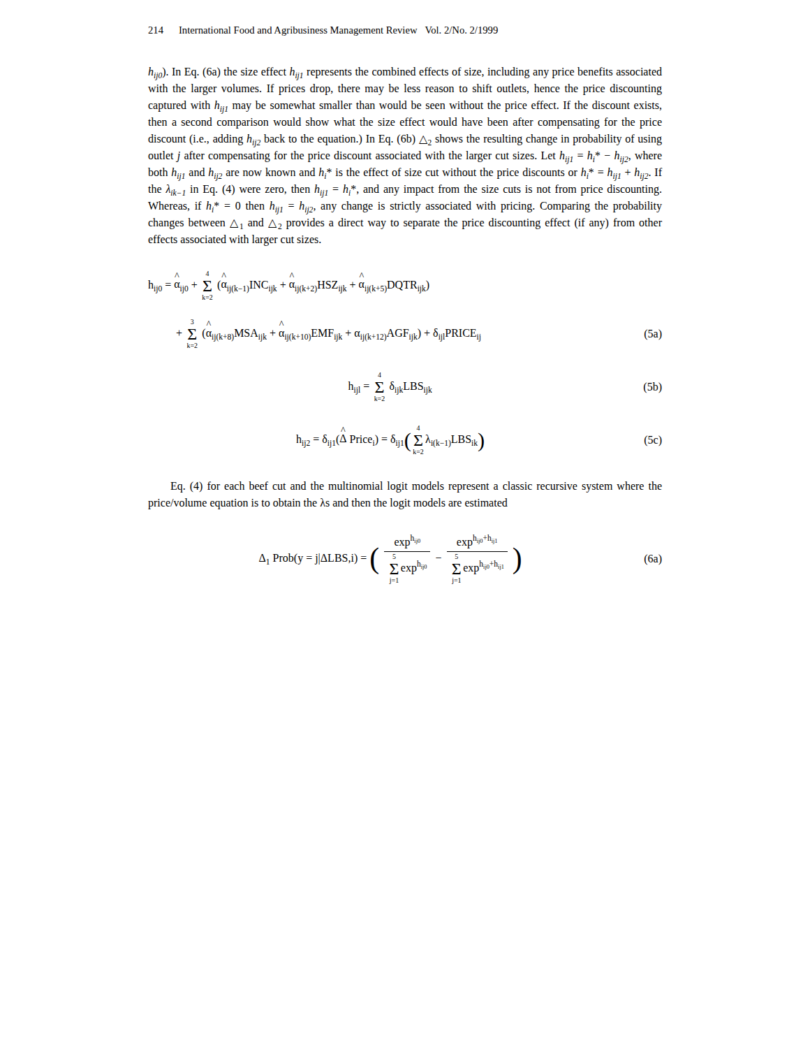214 International Food and Agribusiness Management Review Vol. 2/No. 2/1999
hij0). In Eq. (6a) the size effect hij1 represents the combined effects of size, including any price benefits associated with the larger volumes. If prices drop, there may be less reason to shift outlets, hence the price discounting captured with hij1 may be somewhat smaller than would be seen without the price effect. If the discount exists, then a second comparison would show what the size effect would have been after compensating for the price discount (i.e., adding hij2 back to the equation.) In Eq. (6b) △2 shows the resulting change in probability of using outlet j after compensating for the price discount associated with the larger cut sizes. Let hij1 = hi* − hij2, where both hij1 and hij2 are now known and hi* is the effect of size cut without the price discounts or hi* = hij1 + hij2. If the λik−1 in Eq. (4) were zero, then hij1 = hi*, and any impact from the size cuts is not from price discounting. Whereas, if hi* = 0 then hij1 = hij2, any change is strictly associated with pricing. Comparing the probability changes between △1 and △2 provides a direct way to separate the price discounting effect (if any) from other effects associated with larger cut sizes.
hij0 = αij0 + 4 Σk=2 (αij(k−1)INCijk + αij(k+2)HSZijk + αij(k+5)DQTRijk)
+ 3 Σk=2 (αij(k+8)MSAijk + αij(k+10)EMFijk + αij(k+12)AGFijk) + δijlPRICEij
(5a)
hijl = 4 Σk=2 δijkLBSijk
(5b)
hij2 = δij1(Δ Pricei) = δij1(4 Σk=2λi(k−1)LBSik)
(5c)
Eq. (4) for each beef cut and the multinomial logit models represent a classic recursive system where the price/volume equation is to obtain the λs and then the logit models are estimated
Δ1 Prob(y = j|ΔLBS,i) = ( exphij0 5 Σj=1exphij0 − exphij0+hij1 5 Σj=1exphij0+hij1 )
(6a)